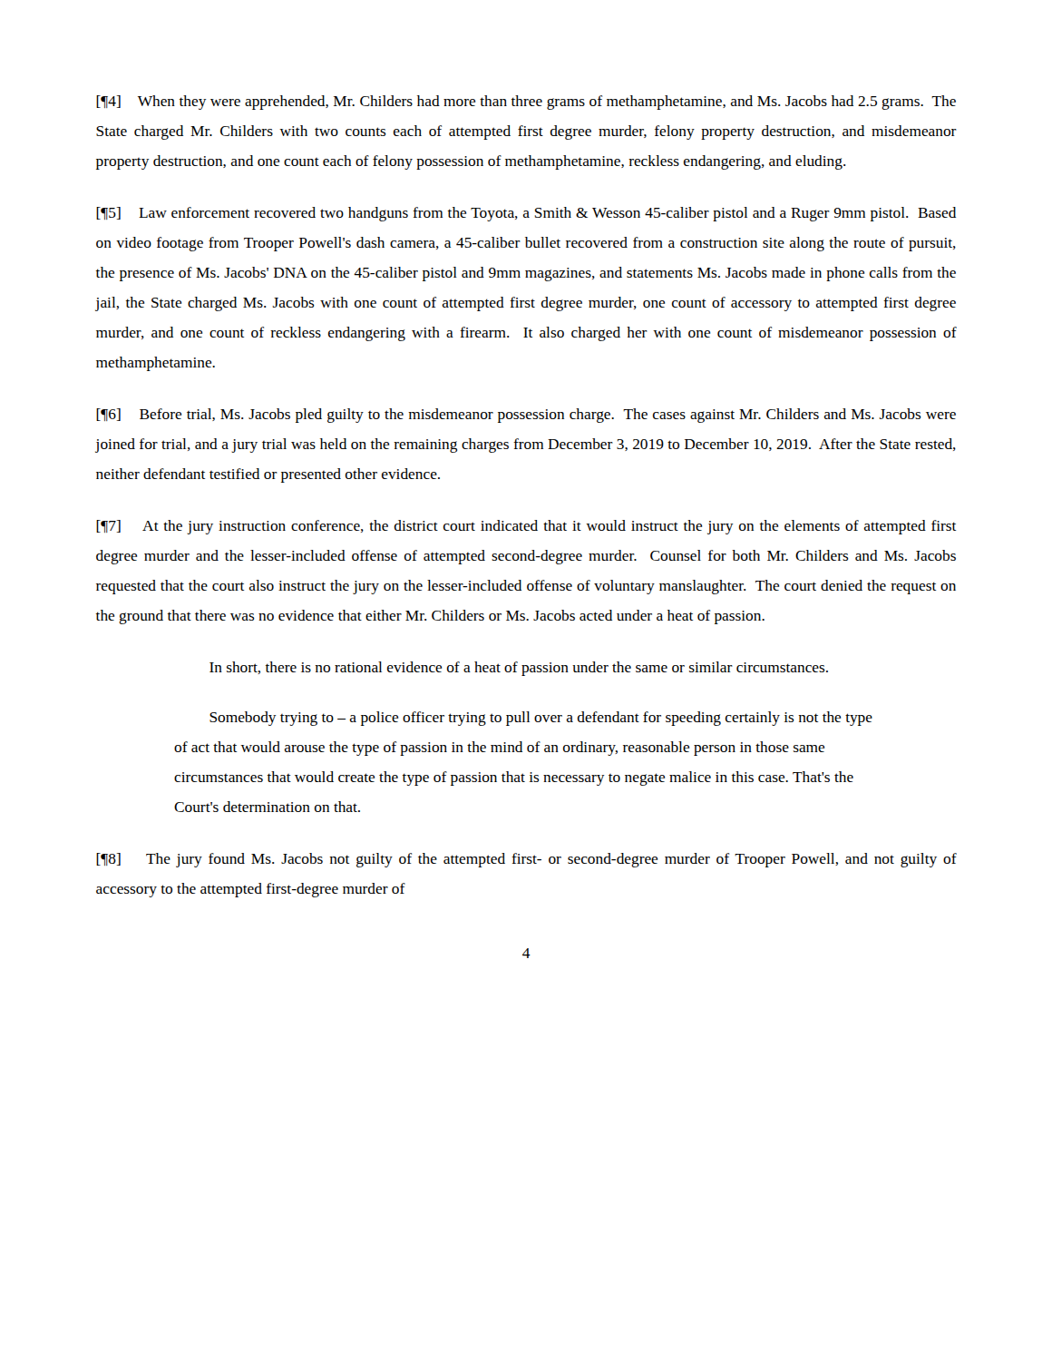[¶4] When they were apprehended, Mr. Childers had more than three grams of methamphetamine, and Ms. Jacobs had 2.5 grams. The State charged Mr. Childers with two counts each of attempted first degree murder, felony property destruction, and misdemeanor property destruction, and one count each of felony possession of methamphetamine, reckless endangering, and eluding.
[¶5] Law enforcement recovered two handguns from the Toyota, a Smith & Wesson 45-caliber pistol and a Ruger 9mm pistol. Based on video footage from Trooper Powell's dash camera, a 45-caliber bullet recovered from a construction site along the route of pursuit, the presence of Ms. Jacobs' DNA on the 45-caliber pistol and 9mm magazines, and statements Ms. Jacobs made in phone calls from the jail, the State charged Ms. Jacobs with one count of attempted first degree murder, one count of accessory to attempted first degree murder, and one count of reckless endangering with a firearm. It also charged her with one count of misdemeanor possession of methamphetamine.
[¶6] Before trial, Ms. Jacobs pled guilty to the misdemeanor possession charge. The cases against Mr. Childers and Ms. Jacobs were joined for trial, and a jury trial was held on the remaining charges from December 3, 2019 to December 10, 2019. After the State rested, neither defendant testified or presented other evidence.
[¶7] At the jury instruction conference, the district court indicated that it would instruct the jury on the elements of attempted first degree murder and the lesser-included offense of attempted second-degree murder. Counsel for both Mr. Childers and Ms. Jacobs requested that the court also instruct the jury on the lesser-included offense of voluntary manslaughter. The court denied the request on the ground that there was no evidence that either Mr. Childers or Ms. Jacobs acted under a heat of passion.
In short, there is no rational evidence of a heat of passion under the same or similar circumstances.
Somebody trying to – a police officer trying to pull over a defendant for speeding certainly is not the type of act that would arouse the type of passion in the mind of an ordinary, reasonable person in those same circumstances that would create the type of passion that is necessary to negate malice in this case. That's the Court's determination on that.
[¶8] The jury found Ms. Jacobs not guilty of the attempted first- or second-degree murder of Trooper Powell, and not guilty of accessory to the attempted first-degree murder of
4